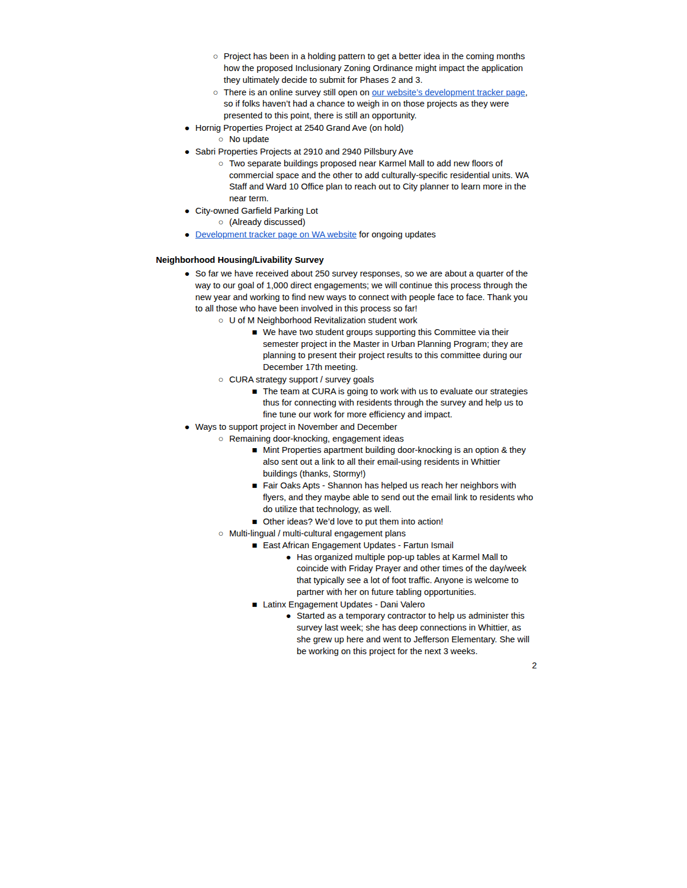○Project has been in a holding pattern to get a better idea in the coming months how the proposed Inclusionary Zoning Ordinance might impact the application they ultimately decide to submit for Phases 2 and 3.
○There is an online survey still open on our website’s development tracker page, so if folks haven’t had a chance to weigh in on those projects as they were presented to this point, there is still an opportunity.
●Hornig Properties Project at 2540 Grand Ave (on hold)
○No update
●Sabri Properties Projects at 2910 and 2940 Pillsbury Ave
○Two separate buildings proposed near Karmel Mall to add new floors of commercial space and the other to add culturally-specific residential units. WA Staff and Ward 10 Office plan to reach out to City planner to learn more in the near term.
●City-owned Garfield Parking Lot
○(Already discussed)
●Development tracker page on WA website for ongoing updates
Neighborhood Housing/Livability Survey
●So far we have received about 250 survey responses, so we are about a quarter of the way to our goal of 1,000 direct engagements; we will continue this process through the new year and working to find new ways to connect with people face to face. Thank you to all those who have been involved in this process so far!
○U of M Neighborhood Revitalization student work
■We have two student groups supporting this Committee via their semester project in the Master in Urban Planning Program; they are planning to present their project results to this committee during our December 17th meeting.
○CURA strategy support / survey goals
■The team at CURA is going to work with us to evaluate our strategies thus for connecting with residents through the survey and help us to fine tune our work for more efficiency and impact.
●Ways to support project in November and December
○Remaining door-knocking, engagement ideas
■Mint Properties apartment building door-knocking is an option & they also sent out a link to all their email-using residents in Whittier buildings (thanks, Stormy!)
■Fair Oaks Apts - Shannon has helped us reach her neighbors with flyers, and they maybe able to send out the email link to residents who do utilize that technology, as well.
■Other ideas? We’d love to put them into action!
○Multi-lingual / multi-cultural engagement plans
■East African Engagement Updates - Fartun Ismail
●Has organized multiple pop-up tables at Karmel Mall to coincide with Friday Prayer and other times of the day/week that typically see a lot of foot traffic. Anyone is welcome to partner with her on future tabling opportunities.
■Latinx Engagement Updates - Dani Valero
●Started as a temporary contractor to help us administer this survey last week; she has deep connections in Whittier, as she grew up here and went to Jefferson Elementary. She will be working on this project for the next 3 weeks.
2